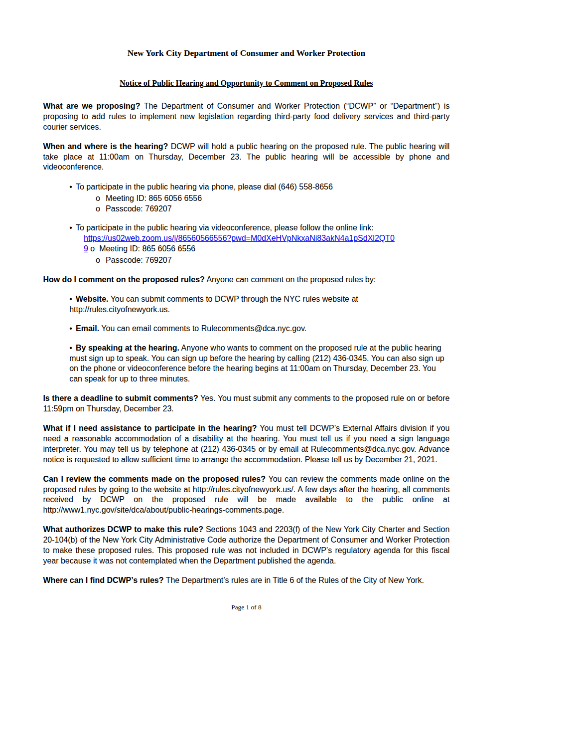New York City Department of Consumer and Worker Protection
Notice of Public Hearing and Opportunity to Comment on Proposed Rules
What are we proposing? The Department of Consumer and Worker Protection (“DCWP” or “Department”) is proposing to add rules to implement new legislation regarding third-party food delivery services and third-party courier services.
When and where is the hearing? DCWP will hold a public hearing on the proposed rule. The public hearing will take place at 11:00am on Thursday, December 23. The public hearing will be accessible by phone and videoconference.
To participate in the public hearing via phone, please dial (646) 558-8656
Meeting ID: 865 6056 6556
Passcode: 769207
To participate in the public hearing via videoconference, please follow the online link:
https://us02web.zoom.us/j/86560566556?pwd=M0dXeHVpNkxaNi83akN4a1pSdXl2QT0
9 o Meeting ID: 865 6056 6556
Passcode: 769207
How do I comment on the proposed rules? Anyone can comment on the proposed rules by:
Website. You can submit comments to DCWP through the NYC rules website at http://rules.cityofnewyork.us.
Email. You can email comments to Rulecomments@dca.nyc.gov.
By speaking at the hearing. Anyone who wants to comment on the proposed rule at the public hearing must sign up to speak. You can sign up before the hearing by calling (212) 436-0345. You can also sign up on the phone or videoconference before the hearing begins at 11:00am on Thursday, December 23. You can speak for up to three minutes.
Is there a deadline to submit comments? Yes. You must submit any comments to the proposed rule on or before 11:59pm on Thursday, December 23.
What if I need assistance to participate in the hearing? You must tell DCWP’s External Affairs division if you need a reasonable accommodation of a disability at the hearing. You must tell us if you need a sign language interpreter. You may tell us by telephone at (212) 436-0345 or by email at Rulecomments@dca.nyc.gov. Advance notice is requested to allow sufficient time to arrange the accommodation. Please tell us by December 21, 2021.
Can I review the comments made on the proposed rules? You can review the comments made online on the proposed rules by going to the website at http://rules.cityofnewyork.us/. A few days after the hearing, all comments received by DCWP on the proposed rule will be made available to the public online at http://www1.nyc.gov/site/dca/about/public-hearings-comments.page.
What authorizes DCWP to make this rule? Sections 1043 and 2203(f) of the New York City Charter and Section 20-104(b) of the New York City Administrative Code authorize the Department of Consumer and Worker Protection to make these proposed rules. This proposed rule was not included in DCWP’s regulatory agenda for this fiscal year because it was not contemplated when the Department published the agenda.
Where can I find DCWP’s rules? The Department’s rules are in Title 6 of the Rules of the City of New York.
Page 1 of 8